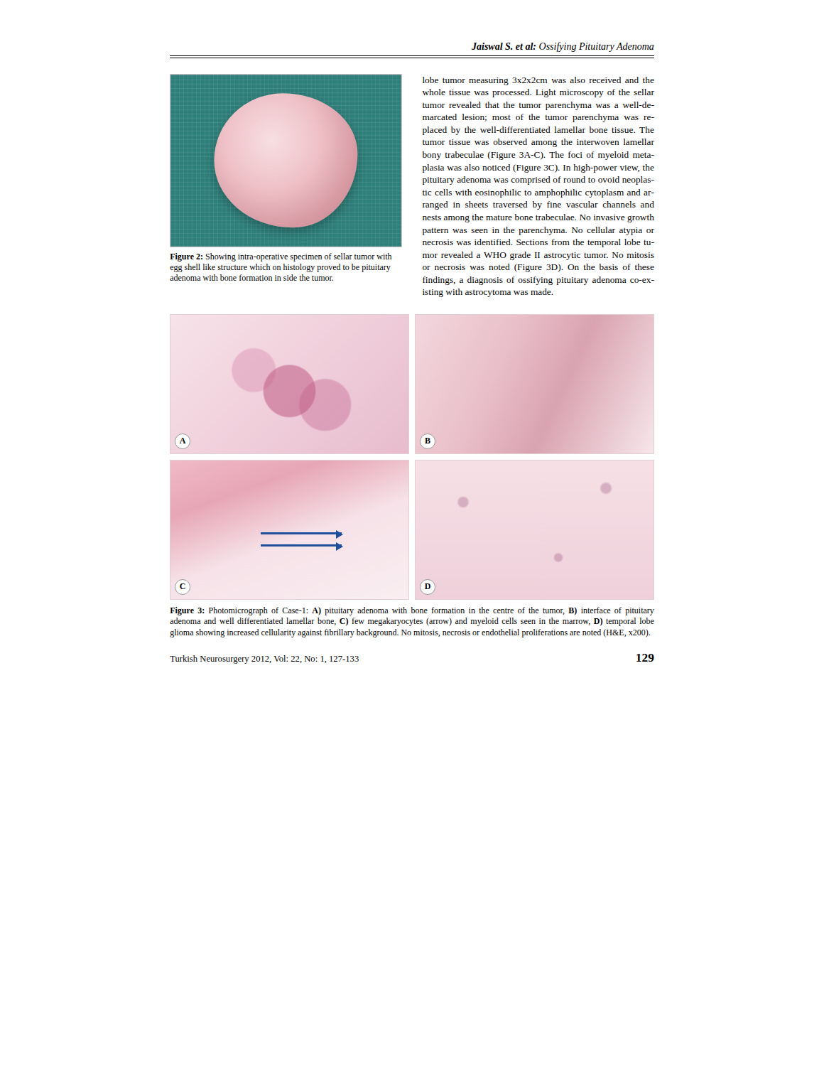Jaiswal S. et al: Ossifying Pituitary Adenoma
Figure 2: Showing intra-operative specimen of sellar tumor with egg shell like structure which on histology proved to be pituitary adenoma with bone formation in side the tumor.
lobe tumor measuring 3x2x2cm was also received and the whole tissue was processed. Light microscopy of the sellar tumor revealed that the tumor parenchyma was a well-demarcated lesion; most of the tumor parenchyma was replaced by the well-differentiated lamellar bone tissue. The tumor tissue was observed among the interwoven lamellar bony trabeculae (Figure 3A-C). The foci of myeloid metaplasia was also noticed (Figure 3C). In high-power view, the pituitary adenoma was comprised of round to ovoid neoplastic cells with eosinophilic to amphophilic cytoplasm and arranged in sheets traversed by fine vascular channels and nests among the mature bone trabeculae. No invasive growth pattern was seen in the parenchyma. No cellular atypia or necrosis was identified. Sections from the temporal lobe tumor revealed a WHO grade II astrocytic tumor. No mitosis or necrosis was noted (Figure 3D). On the basis of these findings, a diagnosis of ossifying pituitary adenoma co-existing with astrocytoma was made.
A
B
C
D
Figure 3: Photomicrograph of Case-1: A) pituitary adenoma with bone formation in the centre of the tumor, B) interface of pituitary adenoma and well differentiated lamellar bone, C) few megakaryocytes (arrow) and myeloid cells seen in the marrow, D) temporal lobe glioma showing increased cellularity against fibrillary background. No mitosis, necrosis or endothelial proliferations are noted (H&E, x200).
Turkish Neurosurgery 2012, Vol: 22, No: 1, 127-133
129